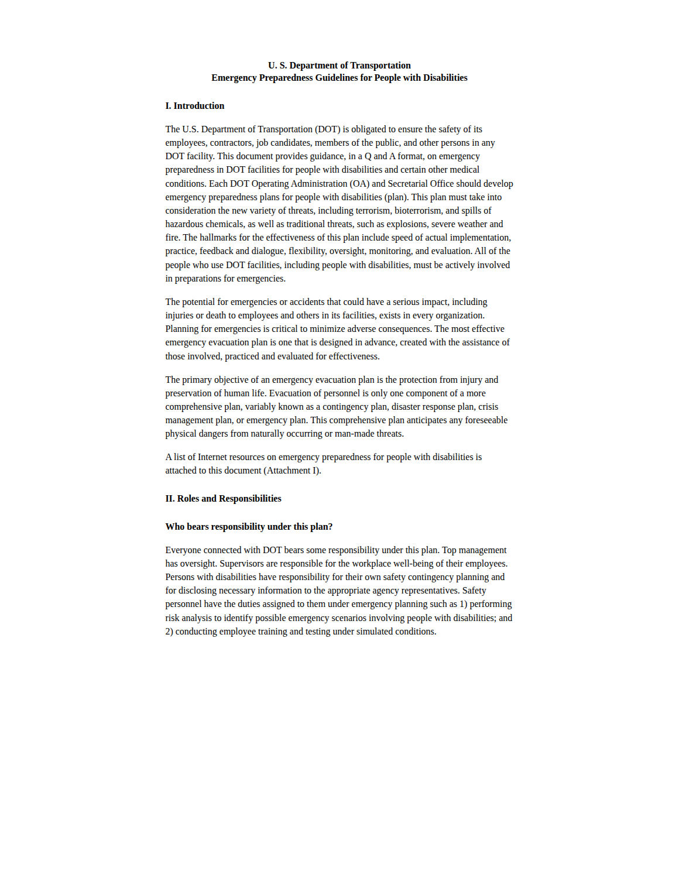U. S. Department of TransportationEmergency Preparedness Guidelines for People with Disabilities
I. Introduction
The U.S. Department of Transportation (DOT) is obligated to ensure the safety of its employees, contractors, job candidates, members of the public, and other persons in any DOT facility. This document provides guidance, in a Q and A format, on emergency preparedness in DOT facilities for people with disabilities and certain other medical conditions. Each DOT Operating Administration (OA) and Secretarial Office should develop emergency preparedness plans for people with disabilities (plan). This plan must take into consideration the new variety of threats, including terrorism, bioterrorism, and spills of hazardous chemicals, as well as traditional threats, such as explosions, severe weather and fire. The hallmarks for the effectiveness of this plan include speed of actual implementation, practice, feedback and dialogue, flexibility, oversight, monitoring, and evaluation. All of the people who use DOT facilities, including people with disabilities, must be actively involved in preparations for emergencies.
The potential for emergencies or accidents that could have a serious impact, including injuries or death to employees and others in its facilities, exists in every organization. Planning for emergencies is critical to minimize adverse consequences. The most effective emergency evacuation plan is one that is designed in advance, created with the assistance of those involved, practiced and evaluated for effectiveness.
The primary objective of an emergency evacuation plan is the protection from injury and preservation of human life. Evacuation of personnel is only one component of a more comprehensive plan, variably known as a contingency plan, disaster response plan, crisis management plan, or emergency plan. This comprehensive plan anticipates any foreseeable physical dangers from naturally occurring or man-made threats.
A list of Internet resources on emergency preparedness for people with disabilities is attached to this document (Attachment I).
II. Roles and Responsibilities
Who bears responsibility under this plan?
Everyone connected with DOT bears some responsibility under this plan. Top management has oversight. Supervisors are responsible for the workplace well-being of their employees. Persons with disabilities have responsibility for their own safety contingency planning and for disclosing necessary information to the appropriate agency representatives. Safety personnel have the duties assigned to them under emergency planning such as 1) performing risk analysis to identify possible emergency scenarios involving people with disabilities; and 2) conducting employee training and testing under simulated conditions.